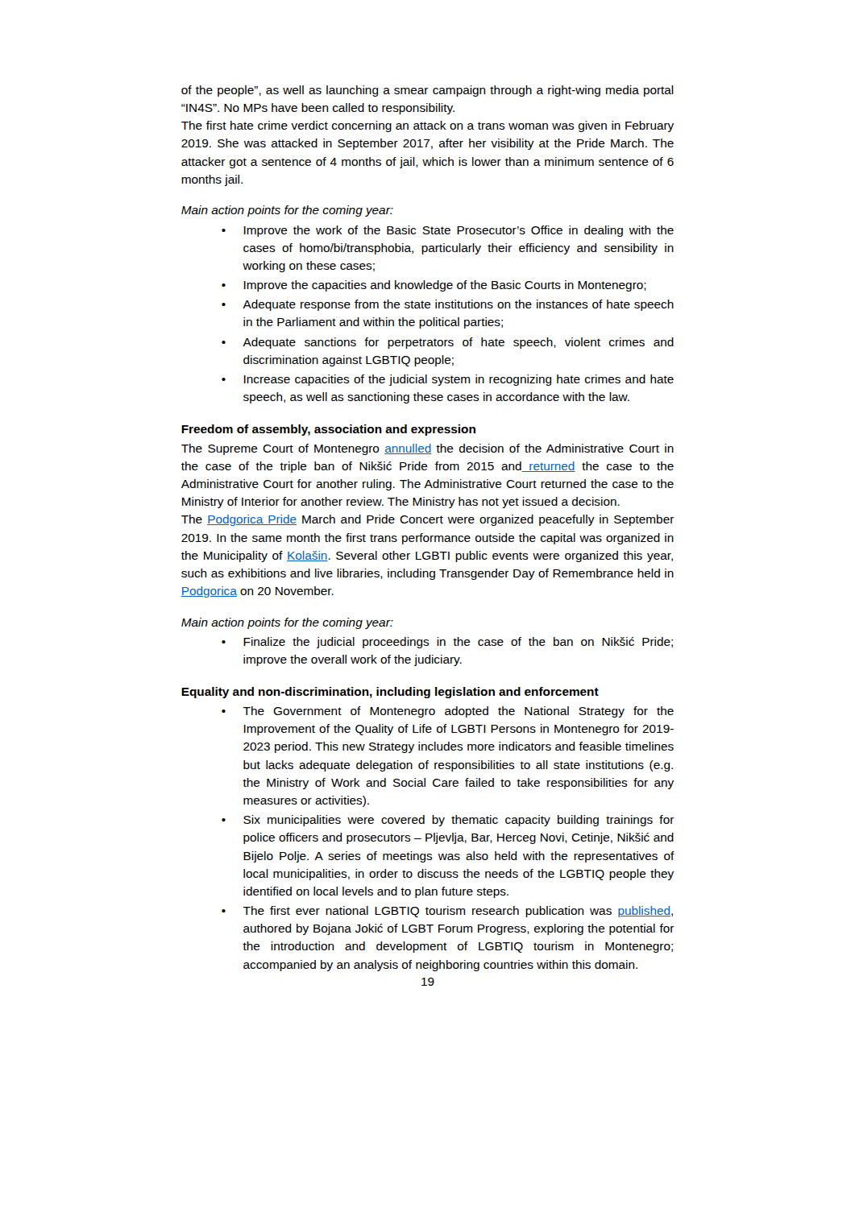of the people”, as well as launching a smear campaign through a right-wing media portal “IN4S”. No MPs have been called to responsibility.
The first hate crime verdict concerning an attack on a trans woman was given in February 2019. She was attacked in September 2017, after her visibility at the Pride March. The attacker got a sentence of 4 months of jail, which is lower than a minimum sentence of 6 months jail.
Main action points for the coming year:
Improve the work of the Basic State Prosecutor’s Office in dealing with the cases of homo/bi/transphobia, particularly their efficiency and sensibility in working on these cases;
Improve the capacities and knowledge of the Basic Courts in Montenegro;
Adequate response from the state institutions on the instances of hate speech in the Parliament and within the political parties;
Adequate sanctions for perpetrators of hate speech, violent crimes and discrimination against LGBTIQ people;
Increase capacities of the judicial system in recognizing hate crimes and hate speech, as well as sanctioning these cases in accordance with the law.
Freedom of assembly, association and expression
The Supreme Court of Montenegro annulled the decision of the Administrative Court in the case of the triple ban of Nikšić Pride from 2015 and returned the case to the Administrative Court for another ruling. The Administrative Court returned the case to the Ministry of Interior for another review. The Ministry has not yet issued a decision.
The Podgorica Pride March and Pride Concert were organized peacefully in September 2019. In the same month the first trans performance outside the capital was organized in the Municipality of Kolašin. Several other LGBTI public events were organized this year, such as exhibitions and live libraries, including Transgender Day of Remembrance held in Podgorica on 20 November.
Main action points for the coming year:
Finalize the judicial proceedings in the case of the ban on Nikšić Pride; improve the overall work of the judiciary.
Equality and non-discrimination, including legislation and enforcement
The Government of Montenegro adopted the National Strategy for the Improvement of the Quality of Life of LGBTI Persons in Montenegro for 2019-2023 period. This new Strategy includes more indicators and feasible timelines but lacks adequate delegation of responsibilities to all state institutions (e.g. the Ministry of Work and Social Care failed to take responsibilities for any measures or activities).
Six municipalities were covered by thematic capacity building trainings for police officers and prosecutors – Pljevlja, Bar, Herceg Novi, Cetinje, Nikšić and Bijelo Polje. A series of meetings was also held with the representatives of local municipalities, in order to discuss the needs of the LGBTIQ people they identified on local levels and to plan future steps.
The first ever national LGBTIQ tourism research publication was published, authored by Bojana Jokić of LGBT Forum Progress, exploring the potential for the introduction and development of LGBTIQ tourism in Montenegro; accompanied by an analysis of neighboring countries within this domain.
19